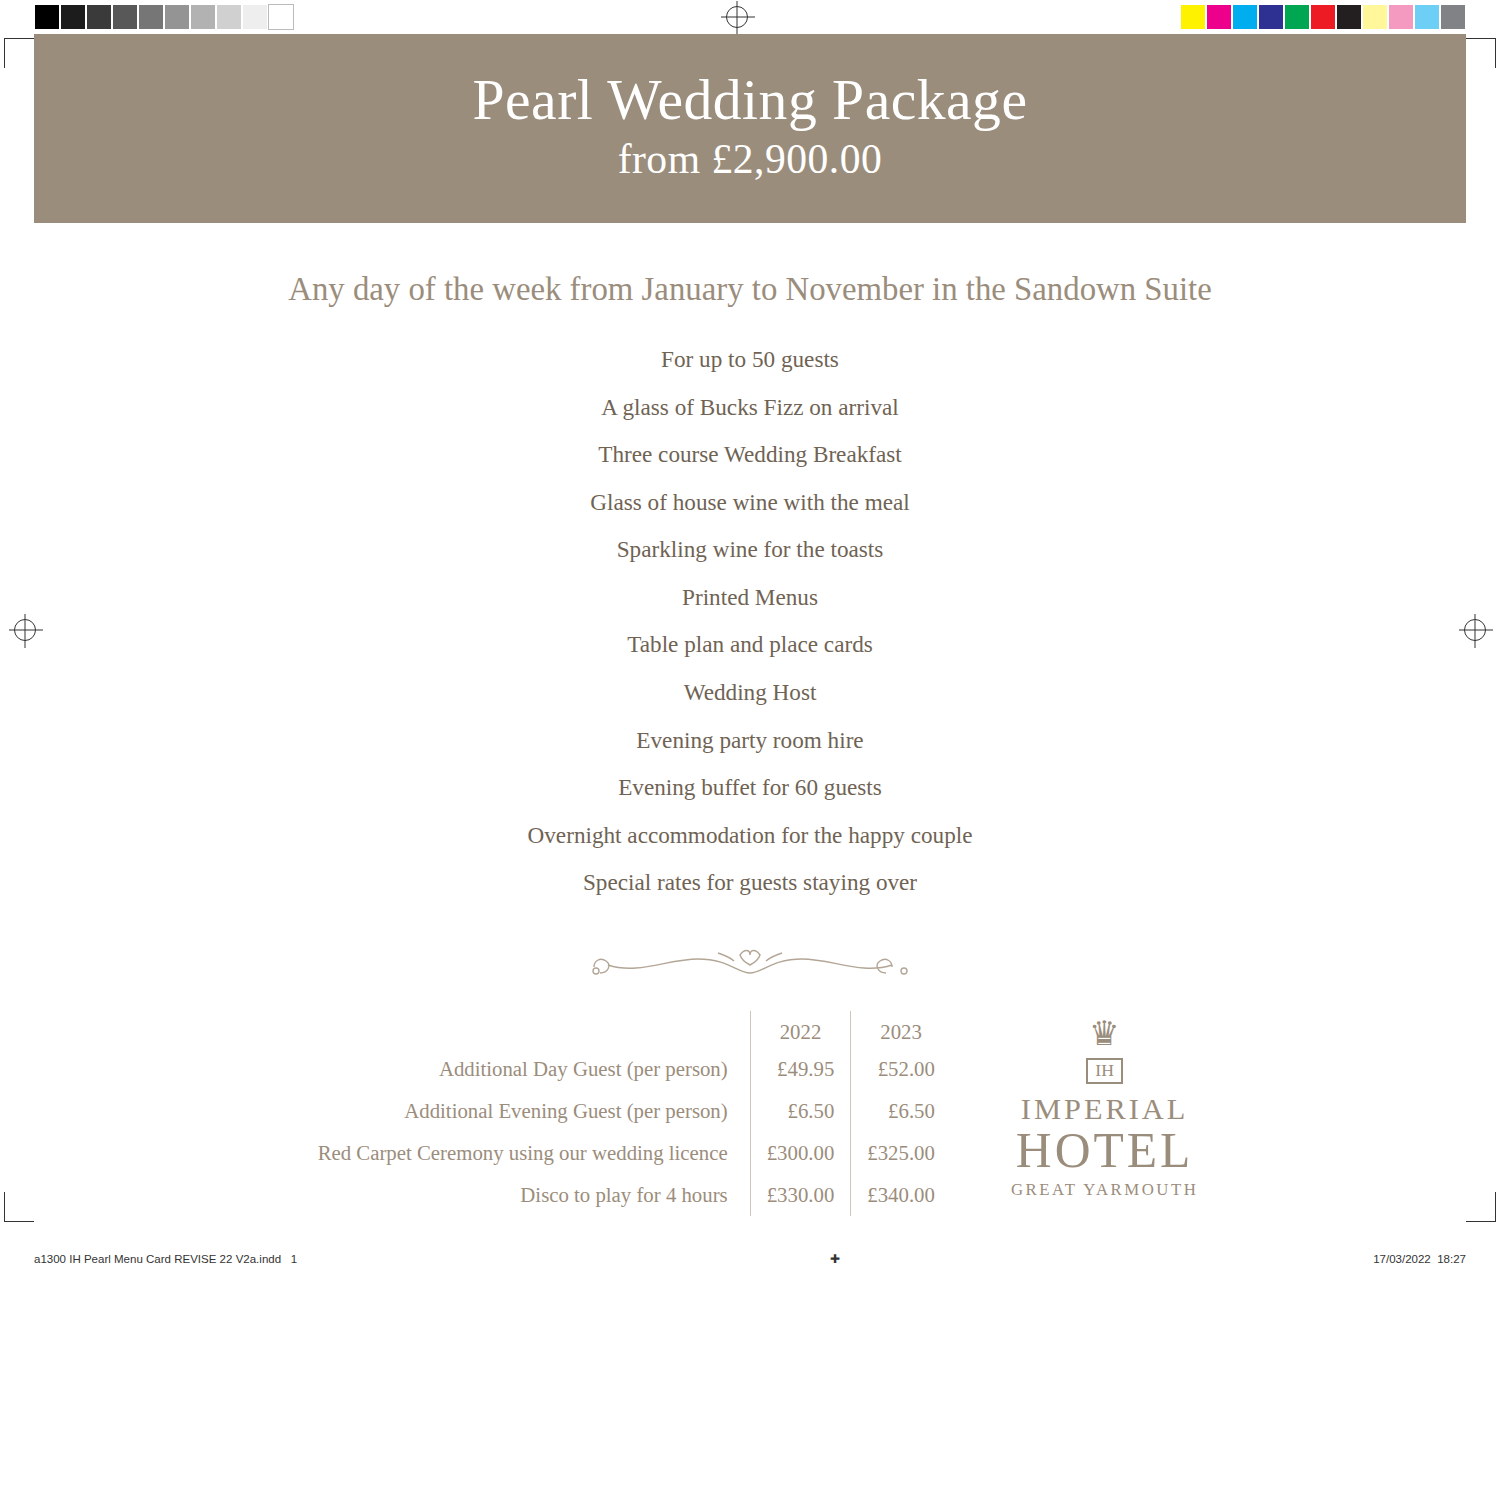Pearl Wedding Package from £2,900.00
Any day of the week from January to November in the Sandown Suite
For up to 50 guests
A glass of Bucks Fizz on arrival
Three course Wedding Breakfast
Glass of house wine with the meal
Sparkling wine for the toasts
Printed Menus
Table plan and place cards
Wedding Host
Evening party room hire
Evening buffet for 60 guests
Overnight accommodation for the happy couple
Special rates for guests staying over
| | 2022 | 2023 |
| --- | --- | --- |
| Additional Day Guest (per person) | £49.95 | £52.00 |
| Additional Evening Guest (per person) | £6.50 | £6.50 |
| Red Carpet Ceremony using our wedding licence | £300.00 | £325.00 |
| Disco to play for 4 hours | £330.00 | £340.00 |
♛
IH
IMPERIAL
HOTEL
GREAT YARMOUTH
a1300 IH Pearl Menu Card REVISE 22 V2a.indd 1 ✚ 17/03/2022 18:27